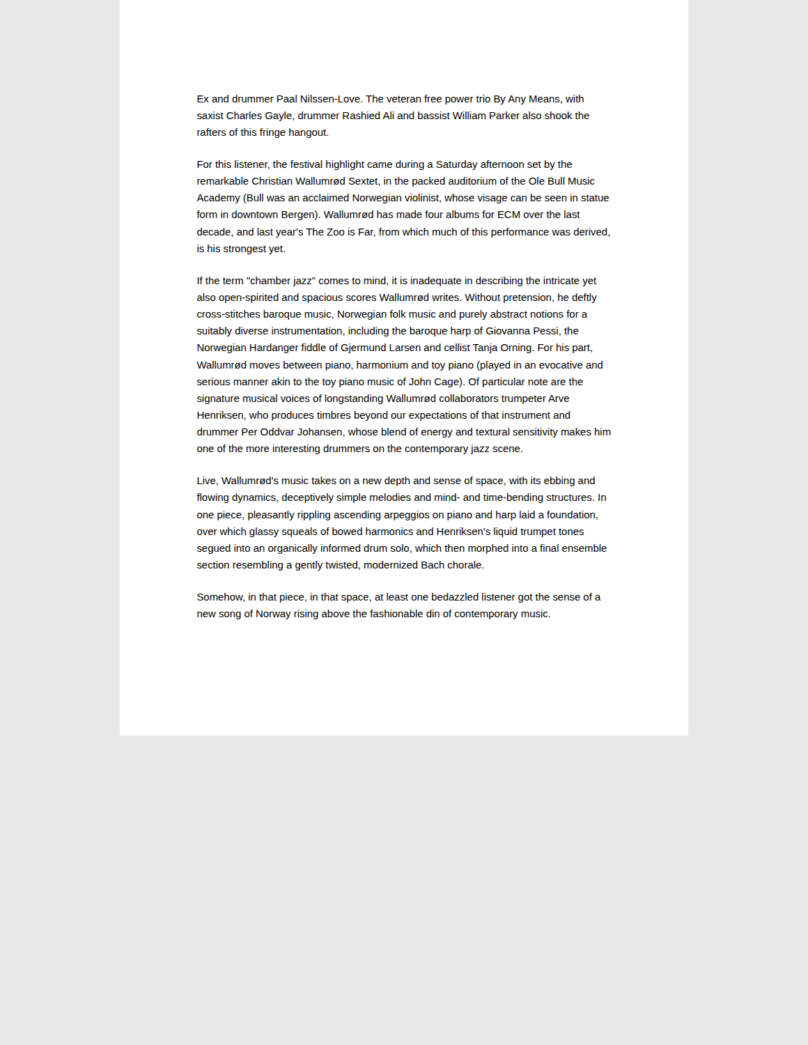Ex and drummer Paal Nilssen-Love. The veteran free power trio By Any Means, with saxist Charles Gayle, drummer Rashied Ali and bassist William Parker also shook the rafters of this fringe hangout.
For this listener, the festival highlight came during a Saturday afternoon set by the remarkable Christian Wallumrød Sextet, in the packed auditorium of the Ole Bull Music Academy (Bull was an acclaimed Norwegian violinist, whose visage can be seen in statue form in downtown Bergen). Wallumrød has made four albums for ECM over the last decade, and last year's The Zoo is Far, from which much of this performance was derived, is his strongest yet.
If the term "chamber jazz" comes to mind, it is inadequate in describing the intricate yet also open-spirited and spacious scores Wallumrød writes. Without pretension, he deftly cross-stitches baroque music, Norwegian folk music and purely abstract notions for a suitably diverse instrumentation, including the baroque harp of Giovanna Pessi, the Norwegian Hardanger fiddle of Gjermund Larsen and cellist Tanja Orning. For his part, Wallumrød moves between piano, harmonium and toy piano (played in an evocative and serious manner akin to the toy piano music of John Cage). Of particular note are the signature musical voices of longstanding Wallumrød collaborators trumpeter Arve Henriksen, who produces timbres beyond our expectations of that instrument and drummer Per Oddvar Johansen, whose blend of energy and textural sensitivity makes him one of the more interesting drummers on the contemporary jazz scene.
Live, Wallumrød's music takes on a new depth and sense of space, with its ebbing and flowing dynamics, deceptively simple melodies and mind- and time-bending structures. In one piece, pleasantly rippling ascending arpeggios on piano and harp laid a foundation, over which glassy squeals of bowed harmonics and Henriksen's liquid trumpet tones segued into an organically informed drum solo, which then morphed into a final ensemble section resembling a gently twisted, modernized Bach chorale.
Somehow, in that piece, in that space, at least one bedazzled listener got the sense of a new song of Norway rising above the fashionable din of contemporary music.